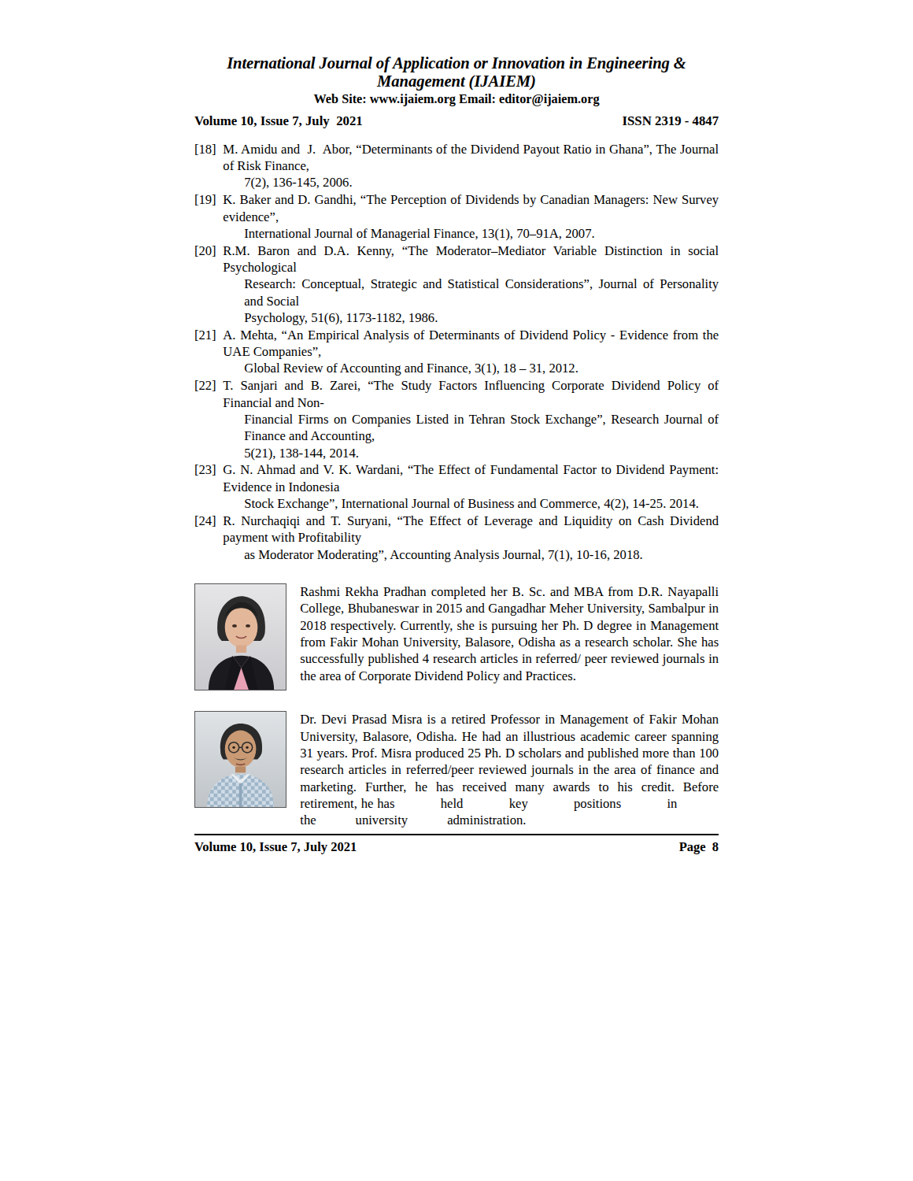International Journal of Application or Innovation in Engineering & Management (IJAIEM)
Web Site: www.ijaiem.org Email: editor@ijaiem.org
Volume 10, Issue 7, July 2021
ISSN 2319 - 4847
[18]
M. Amidu and J. Abor, “Determinants of the Dividend Payout Ratio in Ghana”, The Journal of Risk Finance, 7(2), 136-145, 2006.
[19]
K. Baker and D. Gandhi, “The Perception of Dividends by Canadian Managers: New Survey evidence”, International Journal of Managerial Finance, 13(1), 70–91A, 2007.
[20]
R.M. Baron and D.A. Kenny, “The Moderator–Mediator Variable Distinction in social Psychological Research: Conceptual, Strategic and Statistical Considerations”, Journal of Personality and Social Psychology, 51(6), 1173-1182, 1986.
[21]
A. Mehta, “An Empirical Analysis of Determinants of Dividend Policy - Evidence from the UAE Companies”, Global Review of Accounting and Finance, 3(1), 18 – 31, 2012.
[22]
T. Sanjari and B. Zarei, “The Study Factors Influencing Corporate Dividend Policy of Financial and Non- Financial Firms on Companies Listed in Tehran Stock Exchange”, Research Journal of Finance and Accounting, 5(21), 138-144, 2014.
[23]
G. N. Ahmad and V. K. Wardani, “The Effect of Fundamental Factor to Dividend Payment: Evidence in Indonesia Stock Exchange”, International Journal of Business and Commerce, 4(2), 14-25. 2014.
[24]
R. Nurchaqiqi and T. Suryani, “The Effect of Leverage and Liquidity on Cash Dividend payment with Profitability as Moderator Moderating”, Accounting Analysis Journal, 7(1), 10-16, 2018.
Rashmi Rekha Pradhan completed her B. Sc. and MBA from D.R. Nayapalli College, Bhubaneswar in 2015 and Gangadhar Meher University, Sambalpur in 2018 respectively. Currently, she is pursuing her Ph. D degree in Management from Fakir Mohan University, Balasore, Odisha as a research scholar. She has successfully published 4 research articles in referred/ peer reviewed journals in the area of Corporate Dividend Policy and Practices.
Dr. Devi Prasad Misra is a retired Professor in Management of Fakir Mohan University, Balasore, Odisha. He had an illustrious academic career spanning 31 years. Prof. Misra produced 25 Ph. D scholars and published more than 100 research articles in referred/peer reviewed journals in the area of finance and marketing. Further, he has received many awards to his credit. Before retirement, he has held key positions in the university administration.
Volume 10, Issue 7, July 2021
Page 8